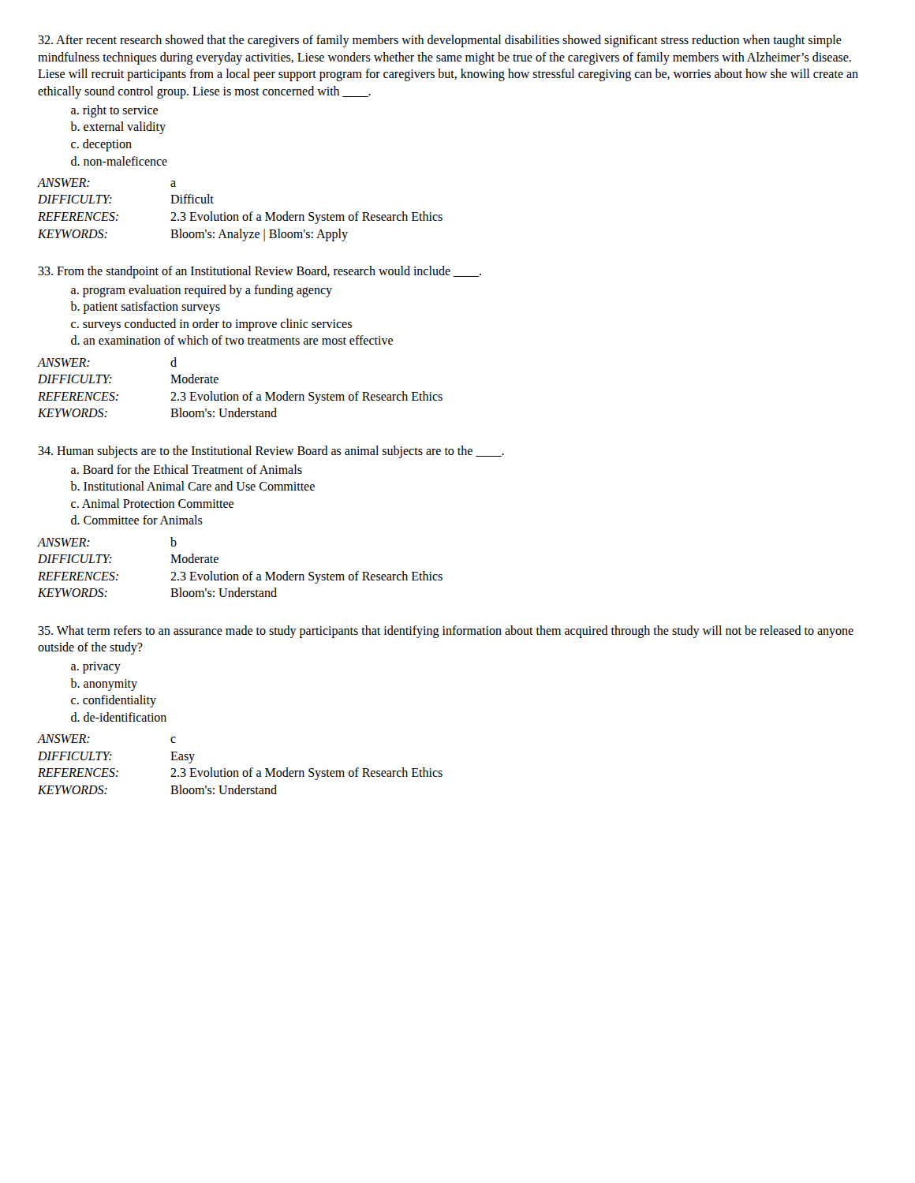32. After recent research showed that the caregivers of family members with developmental disabilities showed significant stress reduction when taught simple mindfulness techniques during everyday activities, Liese wonders whether the same might be true of the caregivers of family members with Alzheimer’s disease. Liese will recruit participants from a local peer support program for caregivers but, knowing how stressful caregiving can be, worries about how she will create an ethically sound control group. Liese is most concerned with ____.
a. right to service
b. external validity
c. deception
d. non-maleficence
ANSWER:
a
DIFFICULTY:
Difficult
REFERENCES:
2.3 Evolution of a Modern System of Research Ethics
KEYWORDS:
Bloom's: Analyze | Bloom's: Apply
33. From the standpoint of an Institutional Review Board, research would include ____.
a. program evaluation required by a funding agency
b. patient satisfaction surveys
c. surveys conducted in order to improve clinic services
d. an examination of which of two treatments are most effective
ANSWER:
d
DIFFICULTY:
Moderate
REFERENCES:
2.3 Evolution of a Modern System of Research Ethics
KEYWORDS:
Bloom's: Understand
34. Human subjects are to the Institutional Review Board as animal subjects are to the ____.
a. Board for the Ethical Treatment of Animals
b. Institutional Animal Care and Use Committee
c. Animal Protection Committee
d. Committee for Animals
ANSWER:
b
DIFFICULTY:
Moderate
REFERENCES:
2.3 Evolution of a Modern System of Research Ethics
KEYWORDS:
Bloom's: Understand
35. What term refers to an assurance made to study participants that identifying information about them acquired through the study will not be released to anyone outside of the study?
a. privacy
b. anonymity
c. confidentiality
d. de-identification
ANSWER:
c
DIFFICULTY:
Easy
REFERENCES:
2.3 Evolution of a Modern System of Research Ethics
KEYWORDS:
Bloom's: Understand